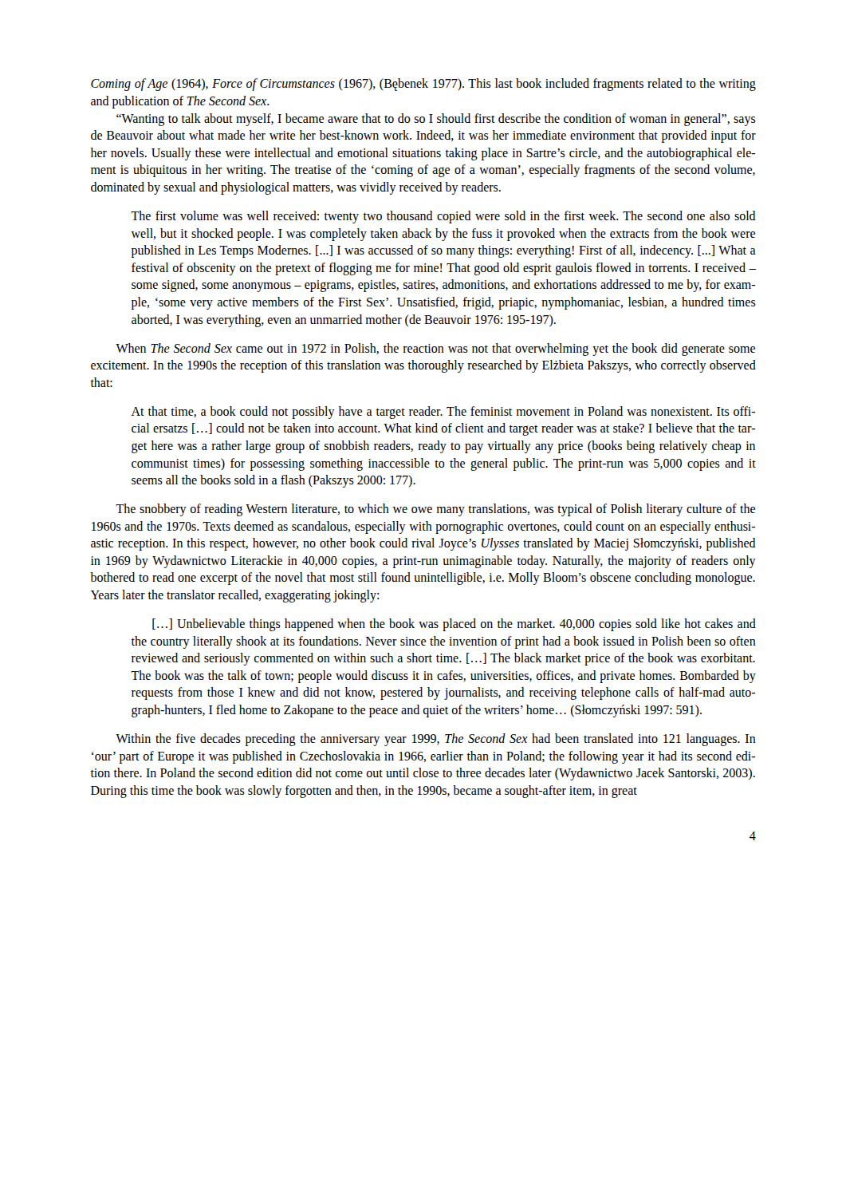Coming of Age (1964), Force of Circumstances (1967), (Bębenek 1977). This last book included fragments related to the writing and publication of The Second Sex.
“Wanting to talk about myself, I became aware that to do so I should first describe the condition of woman in general”, says de Beauvoir about what made her write her best-known work. Indeed, it was her immediate environment that provided input for her novels. Usually these were intellectual and emotional situations taking place in Sartre’s circle, and the autobiographical element is ubiquitous in her writing. The treatise of the ‘coming of age of a woman’, especially fragments of the second volume, dominated by sexual and physiological matters, was vividly received by readers.
The first volume was well received: twenty two thousand copied were sold in the first week. The second one also sold well, but it shocked people. I was completely taken aback by the fuss it provoked when the extracts from the book were published in Les Temps Modernes. [...] I was accussed of so many things: everything! First of all, indecency. [...] What a festival of obscenity on the pretext of flogging me for mine! That good old esprit gaulois flowed in torrents. I received – some signed, some anonymous – epigrams, epistles, satires, admonitions, and exhortations addressed to me by, for example, ‘some very active members of the First Sex’. Unsatisfied, frigid, priapic, nymphomaniac, lesbian, a hundred times aborted, I was everything, even an unmarried mother (de Beauvoir 1976: 195-197).
When The Second Sex came out in 1972 in Polish, the reaction was not that overwhelming yet the book did generate some excitement. In the 1990s the reception of this translation was thoroughly researched by Elżbieta Pakszys, who correctly observed that:
At that time, a book could not possibly have a target reader. The feminist movement in Poland was nonexistent. Its official ersatzs […] could not be taken into account. What kind of client and target reader was at stake? I believe that the target here was a rather large group of snobbish readers, ready to pay virtually any price (books being relatively cheap in communist times) for possessing something inaccessible to the general public. The print-run was 5,000 copies and it seems all the books sold in a flash (Pakszys 2000: 177).
The snobbery of reading Western literature, to which we owe many translations, was typical of Polish literary culture of the 1960s and the 1970s. Texts deemed as scandalous, especially with pornographic overtones, could count on an especially enthusiastic reception. In this respect, however, no other book could rival Joyce’s Ulysses translated by Maciej Słomczyński, published in 1969 by Wydawnictwo Literackie in 40,000 copies, a print-run unimaginable today. Naturally, the majority of readers only bothered to read one excerpt of the novel that most still found unintelligible, i.e. Molly Bloom’s obscene concluding monologue. Years later the translator recalled, exaggerating jokingly:
[…] Unbelievable things happened when the book was placed on the market. 40,000 copies sold like hot cakes and the country literally shook at its foundations. Never since the invention of print had a book issued in Polish been so often reviewed and seriously commented on within such a short time. […] The black market price of the book was exorbitant. The book was the talk of town; people would discuss it in cafes, universities, offices, and private homes. Bombarded by requests from those I knew and did not know, pestered by journalists, and receiving telephone calls of half-mad autograph-hunters, I fled home to Zakopane to the peace and quiet of the writers’ home… (Słomczyński 1997: 591).
Within the five decades preceding the anniversary year 1999, The Second Sex had been translated into 121 languages. In ‘our’ part of Europe it was published in Czechoslovakia in 1966, earlier than in Poland; the following year it had its second edition there. In Poland the second edition did not come out until close to three decades later (Wydawnictwo Jacek Santorski, 2003). During this time the book was slowly forgotten and then, in the 1990s, became a sought-after item, in great
4